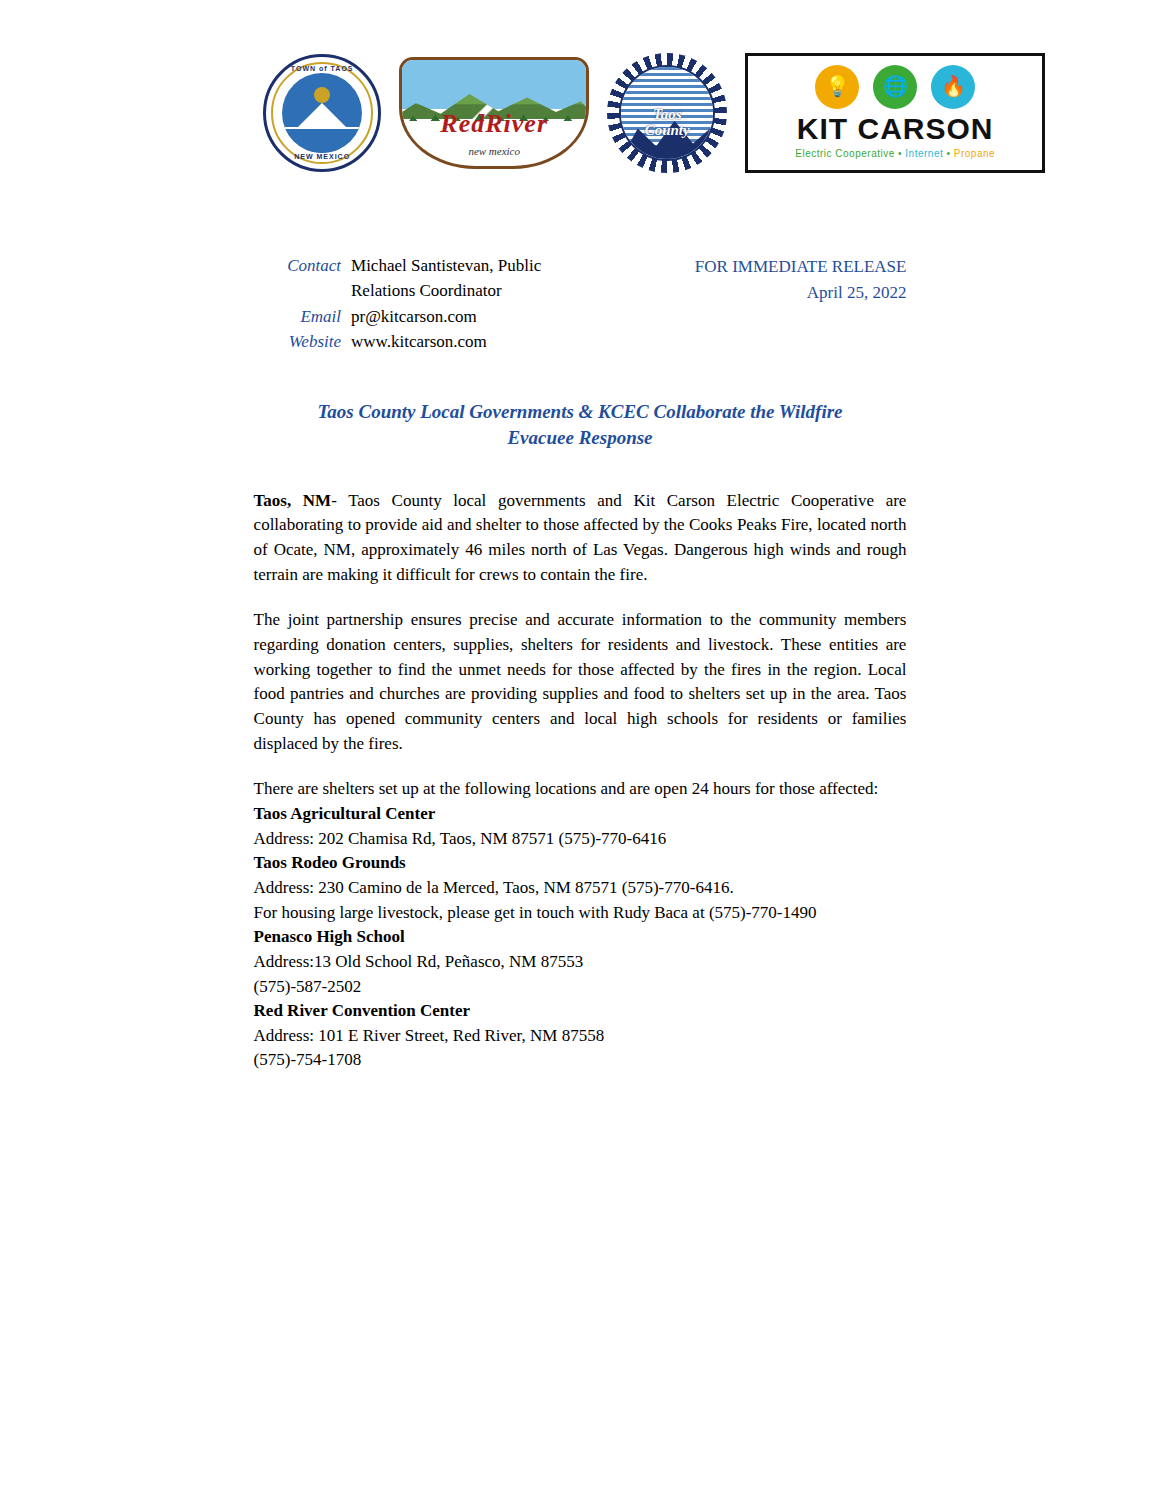TOWN of TAOS
1934
NEW MEXICO
RedRiver
new mexico
Taos
County
💡
🌐
🔥
KIT CARSON
Electric Cooperative • Internet • Propane
| Contact | Michael Santistevan, Public Relations Coordinator |
| Email | pr@kitcarson.com |
| Website | www.kitcarson.com |
FOR IMMEDIATE RELEASE
April 25, 2022
Taos County Local Governments & KCEC Collaborate the Wildfire Evacuee Response
Taos, NM- Taos County local governments and Kit Carson Electric Cooperative are collaborating to provide aid and shelter to those affected by the Cooks Peaks Fire, located north of Ocate, NM, approximately 46 miles north of Las Vegas. Dangerous high winds and rough terrain are making it difficult for crews to contain the fire.
The joint partnership ensures precise and accurate information to the community members regarding donation centers, supplies, shelters for residents and livestock. These entities are working together to find the unmet needs for those affected by the fires in the region. Local food pantries and churches are providing supplies and food to shelters set up in the area. Taos County has opened community centers and local high schools for residents or families displaced by the fires.
There are shelters set up at the following locations and are open 24 hours for those affected:
Taos Agricultural Center
Address: 202 Chamisa Rd, Taos, NM 87571 (575)-770-6416
Taos Rodeo Grounds
Address: 230 Camino de la Merced, Taos, NM 87571 (575)-770-6416.
For housing large livestock, please get in touch with Rudy Baca at (575)-770-1490
Penasco High School
Address:13 Old School Rd, Peñasco, NM 87553
(575)-587-2502
Red River Convention Center
Address: 101 E River Street, Red River, NM 87558
(575)-754-1708